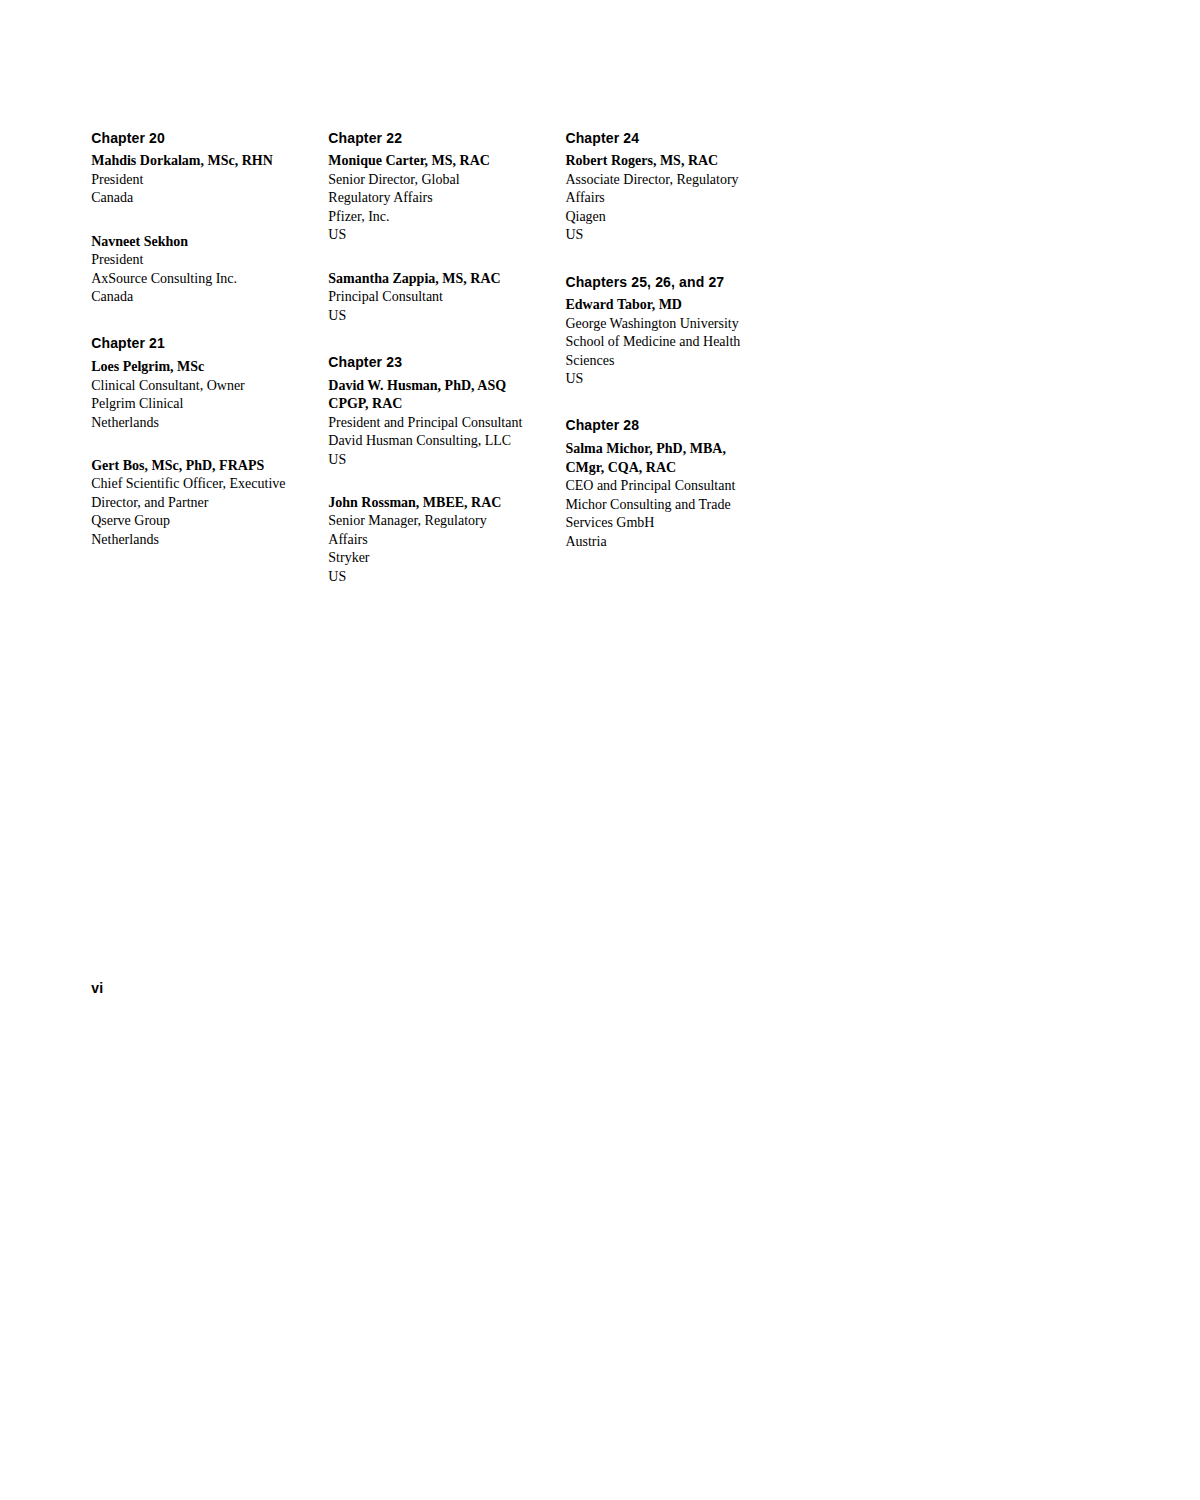Chapter 20
Mahdis Dorkalam, MSc, RHN
President
Canada
Navneet Sekhon
President
AxSource Consulting Inc.
Canada
Chapter 21
Loes Pelgrim, MSc
Clinical Consultant, Owner
Pelgrim Clinical
Netherlands
Gert Bos, MSc, PhD, FRAPS
Chief Scientific Officer, Executive Director, and Partner
Qserve Group
Netherlands
Chapter 22
Monique Carter, MS, RAC
Senior Director, Global Regulatory Affairs
Pfizer, Inc.
US
Samantha Zappia, MS, RAC
Principal Consultant
US
Chapter 23
David W. Husman, PhD, ASQ CPGP, RAC
President and Principal Consultant
David Husman Consulting, LLC
US
John Rossman, MBEE, RAC
Senior Manager, Regulatory Affairs
Stryker
US
Chapter 24
Robert Rogers, MS, RAC
Associate Director, Regulatory Affairs
Qiagen
US
Chapters 25, 26, and 27
Edward Tabor, MD
George Washington University School of Medicine and Health Sciences
US
Chapter 28
Salma Michor, PhD, MBA, CMgr, CQA, RAC
CEO and Principal Consultant
Michor Consulting and Trade Services GmbH
Austria
vi